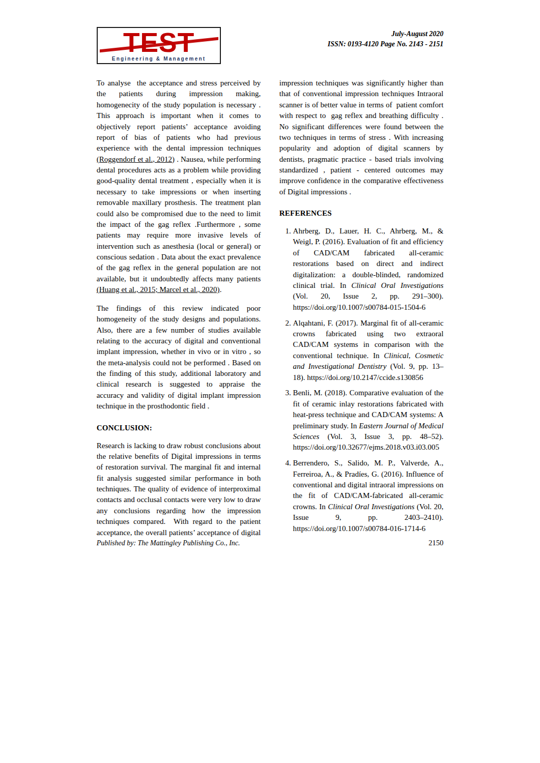TEST Engineering & Management
July-August 2020
ISSN: 0193-4120 Page No. 2143 - 2151
To analyse the acceptance and stress perceived by the patients during impression making, homogenecity of the study population is necessary . This approach is important when it comes to objectively report patients’ acceptance avoiding report of bias of patients who had previous experience with the dental impression techniques (Roggendorf et al., 2012) . Nausea, while performing dental procedures acts as a problem while providing good-quality dental treatment , especially when it is necessary to take impressions or when inserting removable maxillary prosthesis. The treatment plan could also be compromised due to the need to limit the impact of the gag reflex .Furthermore , some patients may require more invasive levels of intervention such as anesthesia (local or general) or conscious sedation . Data about the exact prevalence of the gag reflex in the general population are not available, but it undoubtedly affects many patients (Huang et al., 2015; Marcel et al., 2020).
The findings of this review indicated poor homogeneity of the study designs and populations. Also, there are a few number of studies available relating to the accuracy of digital and conventional implant impression, whether in vivo or in vitro , so the meta-analysis could not be performed . Based on the finding of this study, additional laboratory and clinical research is suggested to appraise the accuracy and validity of digital implant impression technique in the prosthodontic field .
Conclusion:
Research is lacking to draw robust conclusions about the relative benefits of Digital impressions in terms of restoration survival. The marginal fit and internal fit analysis suggested similar performance in both techniques. The quality of evidence of interproximal contacts and occlusal contacts were very low to draw any conclusions regarding how the impression techniques compared. With regard to the patient acceptance, the overall patients’ acceptance of digital impression techniques was significantly higher than that of conventional impression techniques Intraoral scanner is of better value in terms of patient comfort with respect to gag reflex and breathing difficulty . No significant differences were found between the two techniques in terms of stress . With increasing popularity and adoption of digital scanners by dentists, pragmatic practice - based trials involving standardized , patient - centered outcomes may improve confidence in the comparative effectiveness of Digital impressions .
References
Ahrberg, D., Lauer, H. C., Ahrberg, M., & Weigl, P. (2016). Evaluation of fit and efficiency of CAD/CAM fabricated all-ceramic restorations based on direct and indirect digitalization: a double-blinded, randomized clinical trial. In Clinical Oral Investigations (Vol. 20, Issue 2, pp. 291–300). https://doi.org/10.1007/s00784-015-1504-6
Alqahtani, F. (2017). Marginal fit of all-ceramic crowns fabricated using two extraoral CAD/CAM systems in comparison with the conventional technique. In Clinical, Cosmetic and Investigational Dentistry (Vol. 9, pp. 13–18). https://doi.org/10.2147/ccide.s130856
Benli, M. (2018). Comparative evaluation of the fit of ceramic inlay restorations fabricated with heat-press technique and CAD/CAM systems: A preliminary study. In Eastern Journal of Medical Sciences (Vol. 3, Issue 3, pp. 48–52). https://doi.org/10.32677/ejms.2018.v03.i03.005
Berrendero, S., Salido, M. P., Valverde, A., Ferreiroa, A., & Pradíes, G. (2016). Influence of conventional and digital intraoral impressions on the fit of CAD/CAM-fabricated all-ceramic crowns. In Clinical Oral Investigations (Vol. 20, Issue 9, pp. 2403–2410). https://doi.org/10.1007/s00784-016-1714-6
Published by: The Mattingley Publishing Co., Inc.
2150